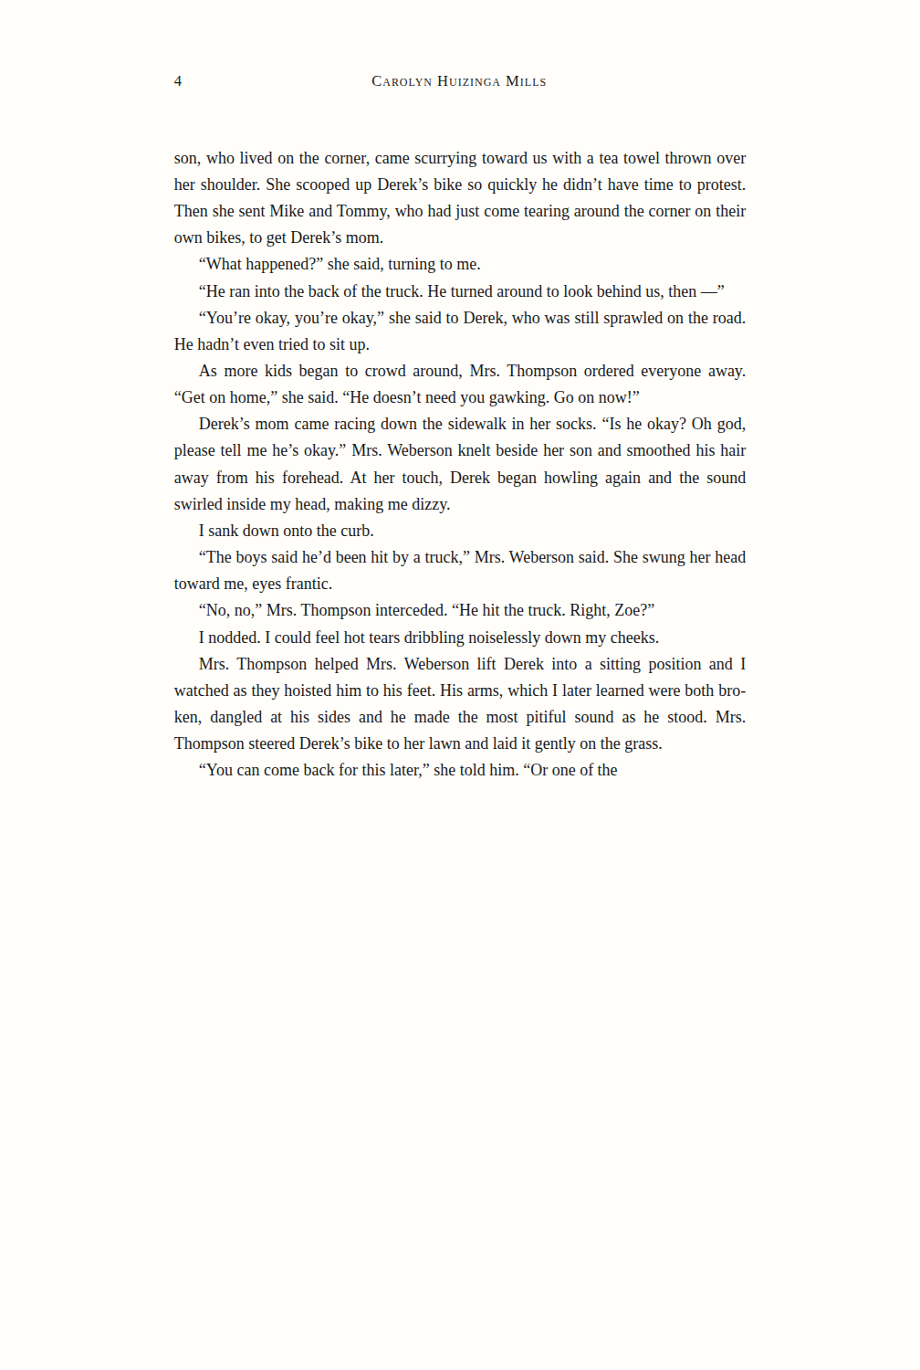4 Carolyn Huizinga Mills
son, who lived on the corner, came scurrying toward us with a tea towel thrown over her shoulder. She scooped up Derek’s bike so quickly he didn’t have time to protest. Then she sent Mike and Tommy, who had just come tearing around the corner on their own bikes, to get Derek’s mom.
“What happened?” she said, turning to me.
“He ran into the back of the truck. He turned around to look behind us, then —”
“You’re okay, you’re okay,” she said to Derek, who was still sprawled on the road. He hadn’t even tried to sit up.
As more kids began to crowd around, Mrs. Thompson ordered everyone away. “Get on home,” she said. “He doesn’t need you gawking. Go on now!”
Derek’s mom came racing down the sidewalk in her socks. “Is he okay? Oh god, please tell me he’s okay.” Mrs. Weberson knelt beside her son and smoothed his hair away from his forehead. At her touch, Derek began howling again and the sound swirled inside my head, making me dizzy.
I sank down onto the curb.
“The boys said he’d been hit by a truck,” Mrs. Weberson said. She swung her head toward me, eyes frantic.
“No, no,” Mrs. Thompson interceded. “He hit the truck. Right, Zoe?”
I nodded. I could feel hot tears dribbling noiselessly down my cheeks.
Mrs. Thompson helped Mrs. Weberson lift Derek into a sitting position and I watched as they hoisted him to his feet. His arms, which I later learned were both broken, dangled at his sides and he made the most pitiful sound as he stood. Mrs. Thompson steered Derek’s bike to her lawn and laid it gently on the grass.
“You can come back for this later,” she told him. “Or one of the